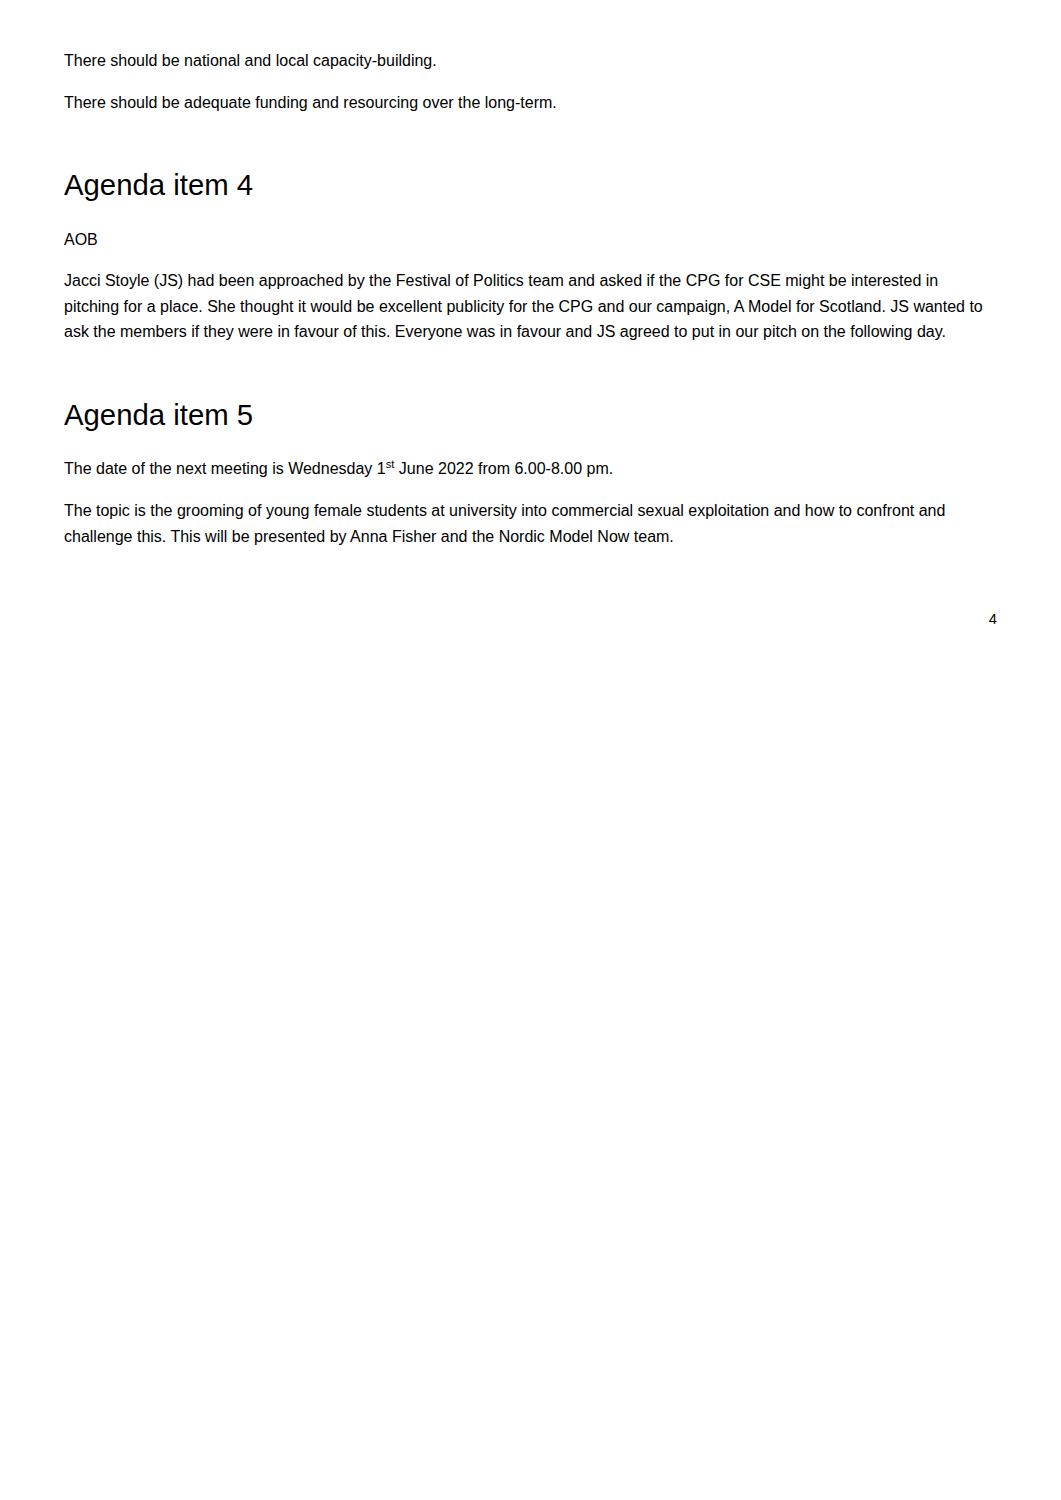There should be national and local capacity-building.
There should be adequate funding and resourcing over the long-term.
Agenda item 4
AOB
Jacci Stoyle (JS) had been approached by the Festival of Politics team and asked if the CPG for CSE might be interested in pitching for a place. She thought it would be excellent publicity for the CPG and our campaign, A Model for Scotland. JS wanted to ask the members if they were in favour of this. Everyone was in favour and JS agreed to put in our pitch on the following day.
Agenda item 5
The date of the next meeting is Wednesday 1st June 2022 from 6.00-8.00 pm.
The topic is the grooming of young female students at university into commercial sexual exploitation and how to confront and challenge this. This will be presented by Anna Fisher and the Nordic Model Now team.
4